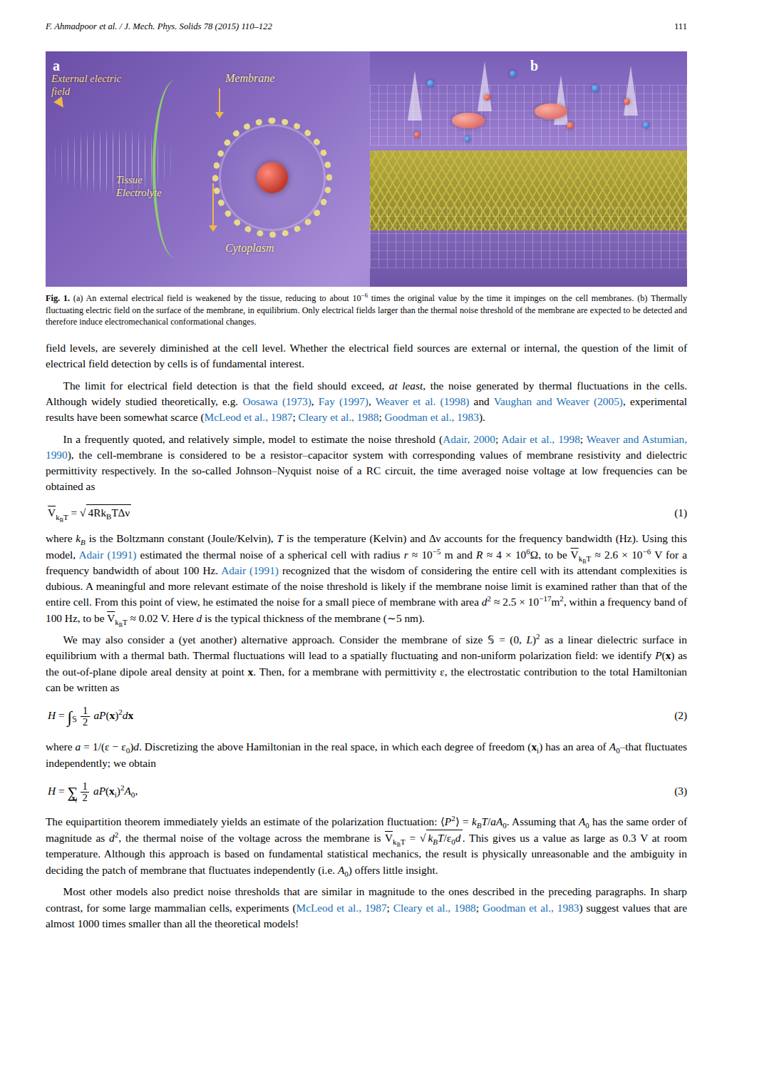F. Ahmadpoor et al. / J. Mech. Phys. Solids 78 (2015) 110–122 111
a
External electric field
Tissue
Electrolyte
Membrane
Cytoplasm
b
Fig. 1. (a) An external electrical field is weakened by the tissue, reducing to about 10−6 times the original value by the time it impinges on the cell membranes. (b) Thermally fluctuating electric field on the surface of the membrane, in equilibrium. Only electrical fields larger than the thermal noise threshold of the membrane are expected to be detected and therefore induce electromechanical conformational changes.
field levels, are severely diminished at the cell level. Whether the electrical field sources are external or internal, the question of the limit of electrical field detection by cells is of fundamental interest.
The limit for electrical field detection is that the field should exceed, at least, the noise generated by thermal fluctuations in the cells. Although widely studied theoretically, e.g. Oosawa (1973), Fay (1997), Weaver et al. (1998) and Vaughan and Weaver (2005), experimental results have been somewhat scarce (McLeod et al., 1987; Cleary et al., 1988; Goodman et al., 1983).
In a frequently quoted, and relatively simple, model to estimate the noise threshold (Adair, 2000; Adair et al., 1998; Weaver and Astumian, 1990), the cell-membrane is considered to be a resistor–capacitor system with corresponding values of membrane resistivity and dielectric permittivity respectively. In the so-called Johnson–Nyquist noise of a RC circuit, the time averaged noise voltage at low frequencies can be obtained as
VkBT = √4RkBT∆ν
(1)
where kB is the Boltzmann constant (Joule/Kelvin), T is the temperature (Kelvin) and ∆ν accounts for the frequency bandwidth (Hz). Using this model, Adair (1991) estimated the thermal noise of a spherical cell with radius r ≈ 10−5 m and R ≈ 4 × 106Ω, to be VkBT ≈ 2.6 × 10−6 V for a frequency bandwidth of about 100 Hz. Adair (1991) recognized that the wisdom of considering the entire cell with its attendant complexities is dubious. A meaningful and more relevant estimate of the noise threshold is likely if the membrane noise limit is examined rather than that of the entire cell. From this point of view, he estimated the noise for a small piece of membrane with area d2 ≈ 2.5 × 10−17m2, within a frequency band of 100 Hz, to be VkBT ≈ 0.02 V. Here d is the typical thickness of the membrane (∼5 nm).
We may also consider a (yet another) alternative approach. Consider the membrane of size 𝕊 = (0, L)2 as a linear dielectric surface in equilibrium with a thermal bath. Thermal fluctuations will lead to a spatially fluctuating and non-uniform polarization field: we identify P(x) as the out-of-plane dipole areal density at point x. Then, for a membrane with permittivity ε, the electrostatic contribution to the total Hamiltonian can be written as
H = ∫𝕊 12 aP(x)2dx
(2)
where a = 1/(ε − ε0)d. Discretizing the above Hamiltonian in the real space, in which each degree of freedom (xi) has an area of A0–that fluctuates independently; we obtain
H = ∑xi 12 aP(xi)2A0,
(3)
The equipartition theorem immediately yields an estimate of the polarization fluctuation: ⟨P2⟩ = kBT/aA0. Assuming that A0 has the same order of magnitude as d2, the thermal noise of the voltage across the membrane is VkBT = √kBT/ε0d. This gives us a value as large as 0.3 V at room temperature. Although this approach is based on fundamental statistical mechanics, the result is physically unreasonable and the ambiguity in deciding the patch of membrane that fluctuates independently (i.e. A0) offers little insight.
Most other models also predict noise thresholds that are similar in magnitude to the ones described in the preceding paragraphs. In sharp contrast, for some large mammalian cells, experiments (McLeod et al., 1987; Cleary et al., 1988; Goodman et al., 1983) suggest values that are almost 1000 times smaller than all the theoretical models!